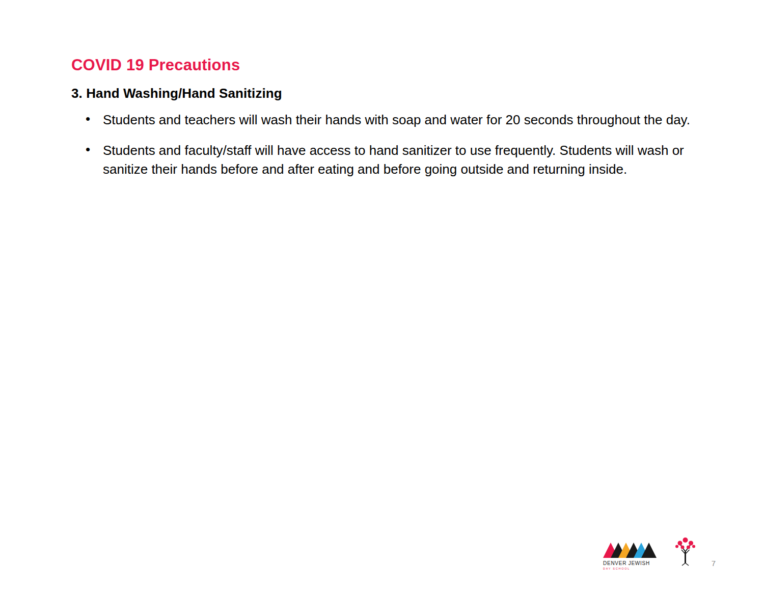COVID 19 Precautions
3. Hand Washing/Hand Sanitizing
Students and teachers will wash their hands with soap and water for 20 seconds throughout the day.
Students and faculty/staff will have access to hand sanitizer to use frequently. Students will wash or sanitize their hands before and after eating and before going outside and returning inside.
DENVER JEWISH DAY SCHOOL 7